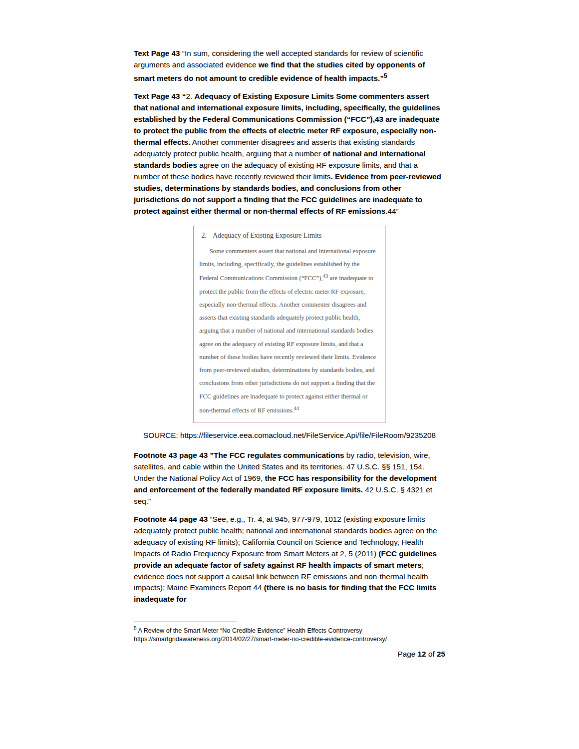Text Page 43 “In sum, considering the well accepted standards for review of scientific arguments and associated evidence we find that the studies cited by opponents of smart meters do not amount to credible evidence of health impacts.”5
Text Page 43 “2. Adequacy of Existing Exposure Limits Some commenters assert that national and international exposure limits, including, specifically, the guidelines established by the Federal Communications Commission (“FCC”),43 are inadequate to protect the public from the effects of electric meter RF exposure, especially non-thermal effects. Another commenter disagrees and asserts that existing standards adequately protect public health, arguing that a number of national and international standards bodies agree on the adequacy of existing RF exposure limits, and that a number of these bodies have recently reviewed their limits. Evidence from peer-reviewed studies, determinations by standards bodies, and conclusions from other jurisdictions do not support a finding that the FCC guidelines are inadequate to protect against either thermal or non-thermal effects of RF emissions.44”
2. Adequacy of Existing Exposure Limits
Some commenters assert that national and international exposure limits, including, specifically, the guidelines established by the Federal Communications Commission (“FCC”),43 are inadequate to protect the public from the effects of electric meter RF exposure, especially non-thermal effects. Another commenter disagrees and asserts that existing standards adequately protect public health, arguing that a number of national and international standards bodies agree on the adequacy of existing RF exposure limits, and that a number of these bodies have recently reviewed their limits. Evidence from peer-reviewed studies, determinations by standards bodies, and conclusions from other jurisdictions do not support a finding that the FCC guidelines are inadequate to protect against either thermal or non-thermal effects of RF emissions.44
SOURCE: https://fileservice.eea.comacloud.net/FileService.Api/file/FileRoom/9235208
Footnote 43 page 43 ”The FCC regulates communications by radio, television, wire, satellites, and cable within the United States and its territories. 47 U.S.C. §§ 151, 154. Under the National Policy Act of 1969, the FCC has responsibility for the development and enforcement of the federally mandated RF exposure limits. 42 U.S.C. § 4321 et seq.”
Footnote 44 page 43 “See, e.g., Tr. 4, at 945, 977-979, 1012 (existing exposure limits adequately protect public health; national and international standards bodies agree on the adequacy of existing RF limits); California Council on Science and Technology, Health Impacts of Radio Frequency Exposure from Smart Meters at 2, 5 (2011) (FCC guidelines provide an adequate factor of safety against RF health impacts of smart meters; evidence does not support a causal link between RF emissions and non-thermal health impacts); Maine Examiners Report 44 (there is no basis for finding that the FCC limits inadequate for
5 A Review of the Smart Meter “No Credible Evidence” Health Effects Controversy
https://smartgridawareness.org/2014/02/27/smart-meter-no-credible-evidence-controversy/
Page 12 of 25